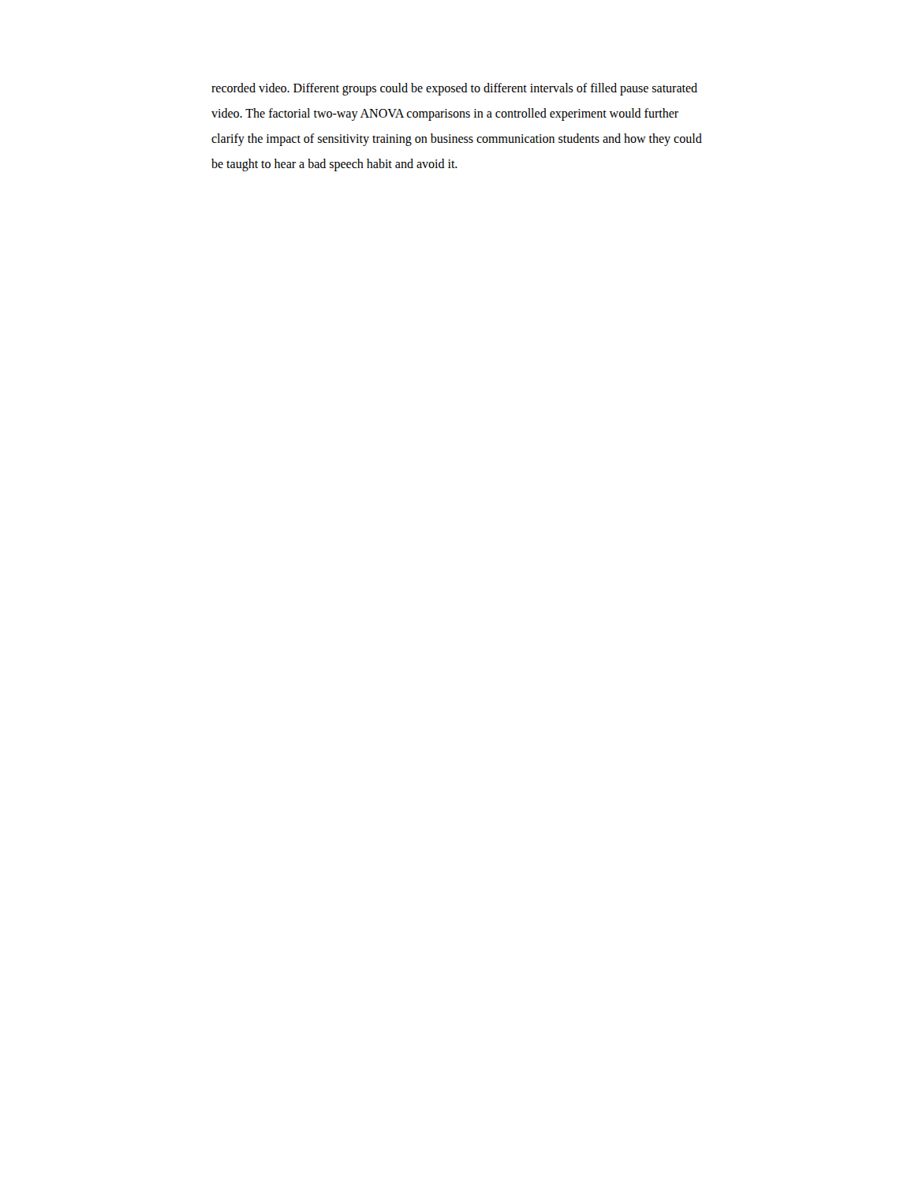recorded video. Different groups could be exposed to different intervals of filled pause saturated video. The factorial two-way ANOVA comparisons in a controlled experiment would further clarify the impact of sensitivity training on business communication students and how they could be taught to hear a bad speech habit and avoid it.